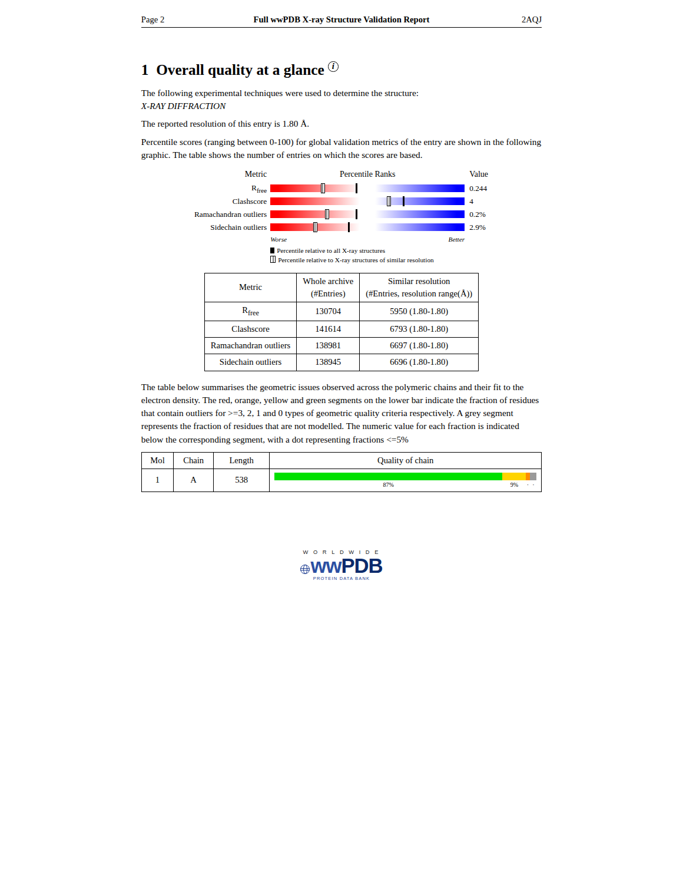Page 2
Full wwPDB X-ray Structure Validation Report
2AQJ
1 Overall quality at a glance i
The following experimental techniques were used to determine the structure:
X-RAY DIFFRACTION
The reported resolution of this entry is 1.80 Å.
Percentile scores (ranging between 0-100) for global validation metrics of the entry are shown in the following graphic. The table shows the number of entries on which the scores are based.
| Metric | Percentile Ranks | Value |
| --- | --- | --- |
| R free | | 0.244 |
| Clashscore | | 4 |
| Ramachandran outliers | | 0.2% |
| Sidechain outliers | | 2.9% |
| | Worse Better Percentile relative to all X-ray structures Percentile relative to X-ray structures of similar resolution | |
| Metric | Whole archive (#Entries) | Similar resolution (#Entries, resolution range(Å)) |
| --- | --- | --- |
| R free | 130704 | 5950 (1.80-1.80) |
| Clashscore | 141614 | 6793 (1.80-1.80) |
| Ramachandran outliers | 138981 | 6697 (1.80-1.80) |
| Sidechain outliers | 138945 | 6696 (1.80-1.80) |
The table below summarises the geometric issues observed across the polymeric chains and their fit to the electron density. The red, orange, yellow and green segments on the lower bar indicate the fraction of residues that contain outliers for >=3, 2, 1 and 0 types of geometric quality criteria respectively. A grey segment represents the fraction of residues that are not modelled. The numeric value for each fraction is indicated below the corresponding segment, with a dot representing fractions <=5%
| Mol | Chain | Length | Quality of chain |
| --- | --- | --- | --- |
| 1 | A | 538 | 87% 9% · · |
W O R L D W I D E
ww PDB
PROTEIN DATA BANK